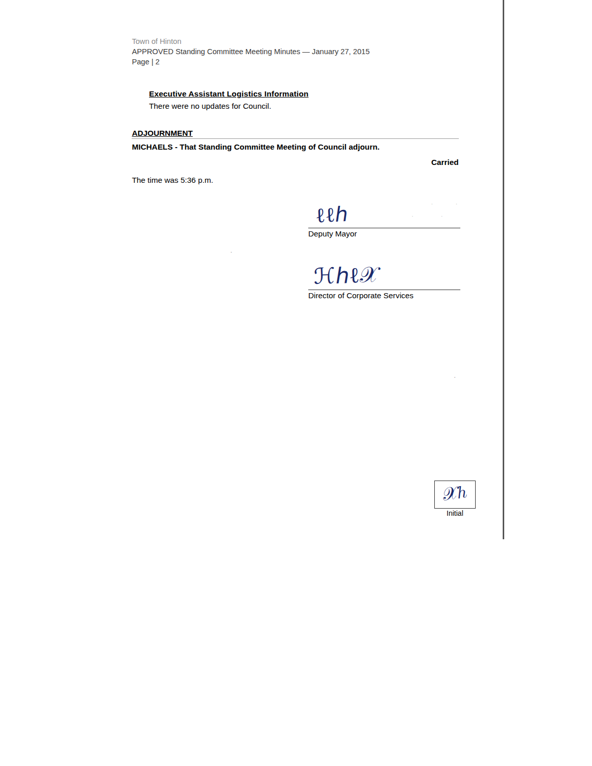Town of Hinton
APPROVED Standing Committee Meeting Minutes — January 27, 2015
Page | 2
Executive Assistant Logistics Information
There were no updates for Council.
ADJOURNMENT
MICHAELS - That Standing Committee Meeting of Council adjourn.
Carried
The time was 5:36 p.m.
ℓℓℎ · ·
Deputy Mayor
· ·
ℋℎℓ𝒳
Director of Corporate Services
· ·
𝒳ℎ
Initial